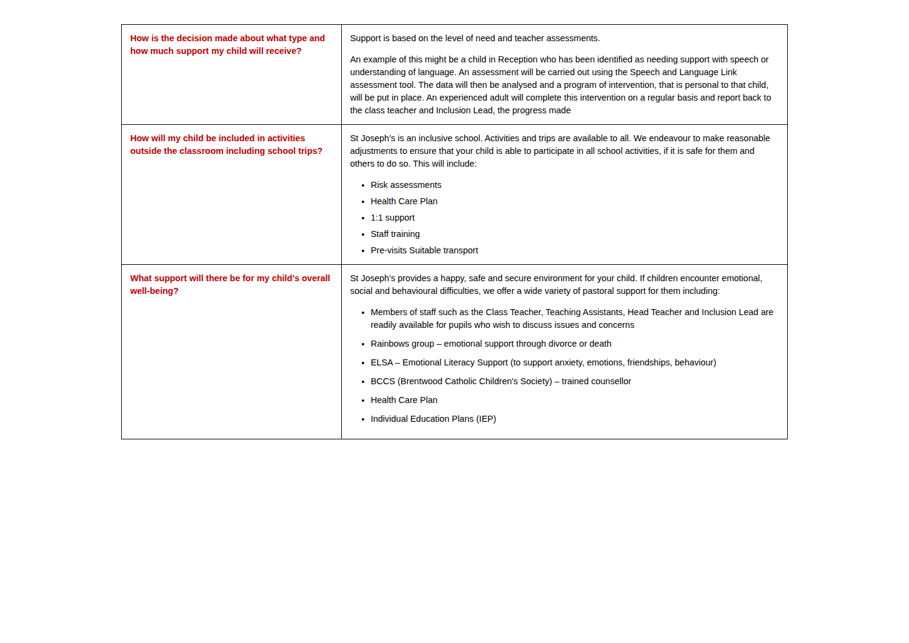| How is the decision made about what type and how much support my child will receive? | Support is based on the level of need and teacher assessments. An example of this might be a child in Reception who has been identified as needing support with speech or understanding of language. An assessment will be carried out using the Speech and Language Link assessment tool. The data will then be analysed and a program of intervention, that is personal to that child, will be put in place. An experienced adult will complete this intervention on a regular basis and report back to the class teacher and Inclusion Lead, the progress made |
| How will my child be included in activities outside the classroom including school trips? | St Joseph's is an inclusive school. Activities and trips are available to all. We endeavour to make reasonable adjustments to ensure that your child is able to participate in all school activities, if it is safe for them and others to do so. This will include: Risk assessments Health Care Plan 1:1 support Staff training Pre-visits Suitable transport |
| What support will there be for my child's overall well-being? | St Joseph's provides a happy, safe and secure environment for your child. If children encounter emotional, social and behavioural difficulties, we offer a wide variety of pastoral support for them including: Members of staff such as the Class Teacher, Teaching Assistants, Head Teacher and Inclusion Lead are readily available for pupils who wish to discuss issues and concerns Rainbows group – emotional support through divorce or death ELSA – Emotional Literacy Support (to support anxiety, emotions, friendships, behaviour) BCCS (Brentwood Catholic Children's Society) – trained counsellor Health Care Plan Individual Education Plans (IEP) |